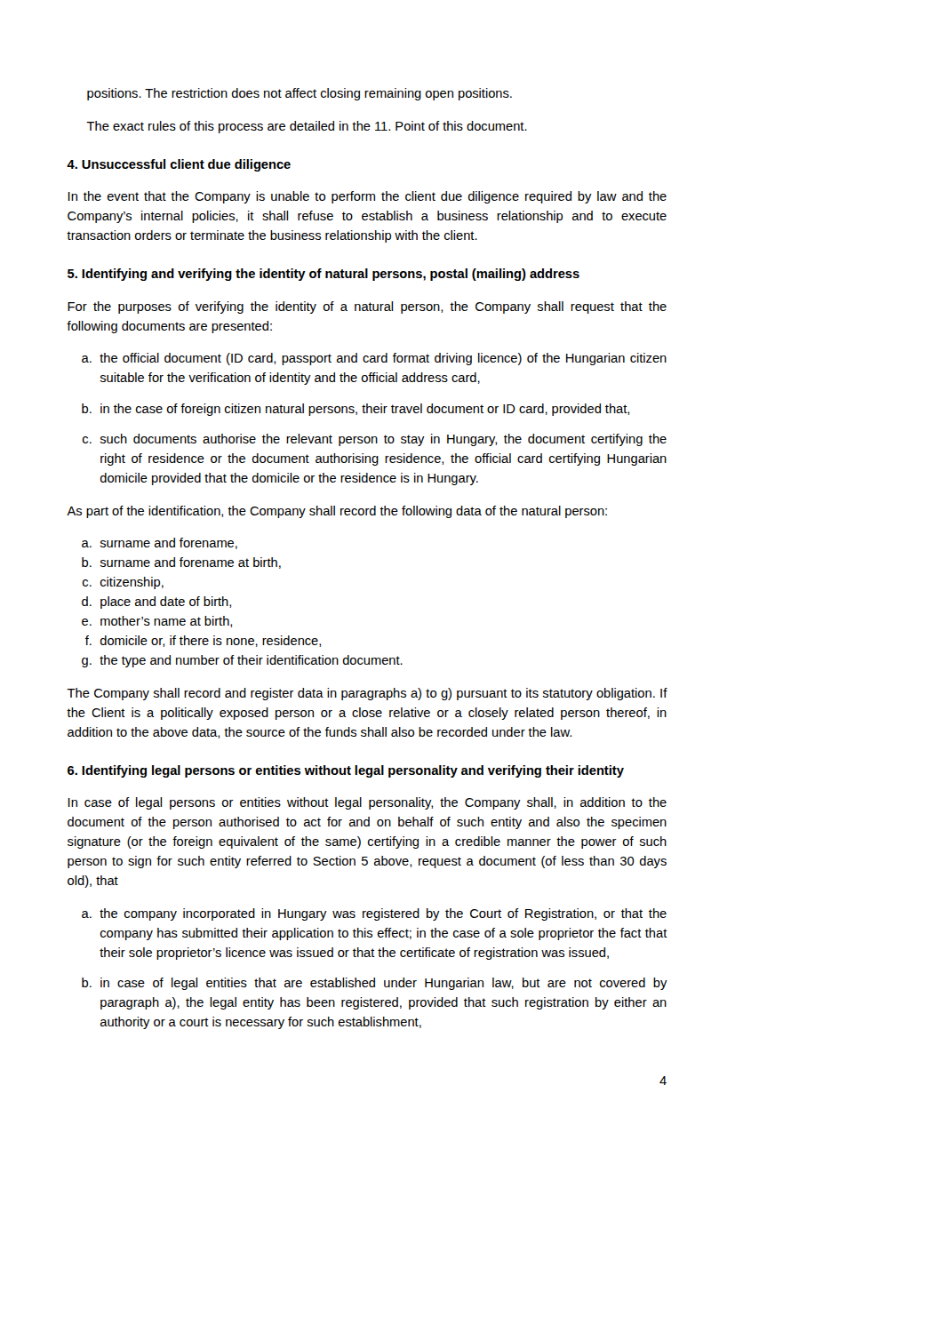positions. The restriction does not affect closing remaining open positions.
The exact rules of this process are detailed in the 11. Point of this document.
4. Unsuccessful client due diligence
In the event that the Company is unable to perform the client due diligence required by law and the Company’s internal policies, it shall refuse to establish a business relationship and to execute transaction orders or terminate the business relationship with the client.
5. Identifying and verifying the identity of natural persons, postal (mailing) address
For the purposes of verifying the identity of a natural person, the Company shall request that the following documents are presented:
the official document (ID card, passport and card format driving licence) of the Hungarian citizen suitable for the verification of identity and the official address card,
in the case of foreign citizen natural persons, their travel document or ID card, provided that,
such documents authorise the relevant person to stay in Hungary, the document certifying the right of residence or the document authorising residence, the official card certifying Hungarian domicile provided that the domicile or the residence is in Hungary.
As part of the identification, the Company shall record the following data of the natural person:
surname and forename,
surname and forename at birth,
citizenship,
place and date of birth,
mother’s name at birth,
domicile or, if there is none, residence,
the type and number of their identification document.
The Company shall record and register data in paragraphs a) to g) pursuant to its statutory obligation. If the Client is a politically exposed person or a close relative or a closely related person thereof, in addition to the above data, the source of the funds shall also be recorded under the law.
6. Identifying legal persons or entities without legal personality and verifying their identity
In case of legal persons or entities without legal personality, the Company shall, in addition to the document of the person authorised to act for and on behalf of such entity and also the specimen signature (or the foreign equivalent of the same) certifying in a credible manner the power of such person to sign for such entity referred to Section 5 above, request a document (of less than 30 days old), that
the company incorporated in Hungary was registered by the Court of Registration, or that the company has submitted their application to this effect; in the case of a sole proprietor the fact that their sole proprietor’s licence was issued or that the certificate of registration was issued,
in case of legal entities that are established under Hungarian law, but are not covered by paragraph a), the legal entity has been registered, provided that such registration by either an authority or a court is necessary for such establishment,
4